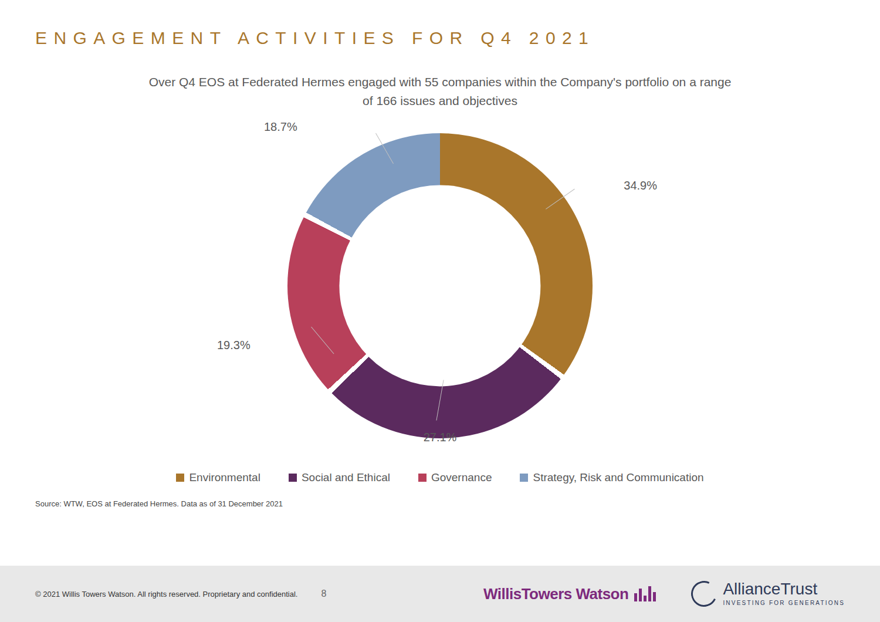Engagement Activities for Q4 2021
Over Q4 EOS at Federated Hermes engaged with 55 companies within the Company's portfolio on a range of 166 issues and objectives
18.7% 34.9% 27.1% 19.3%
Environmental Social and Ethical Governance Strategy, Risk and Communication
Source: WTW, EOS at Federated Hermes. Data as of 31 December 2021
© 2021 Willis Towers Watson. All rights reserved. Proprietary and confidential. 8
WillisTowers Watson
AllianceTrust
INVESTING FOR GENERATIONS